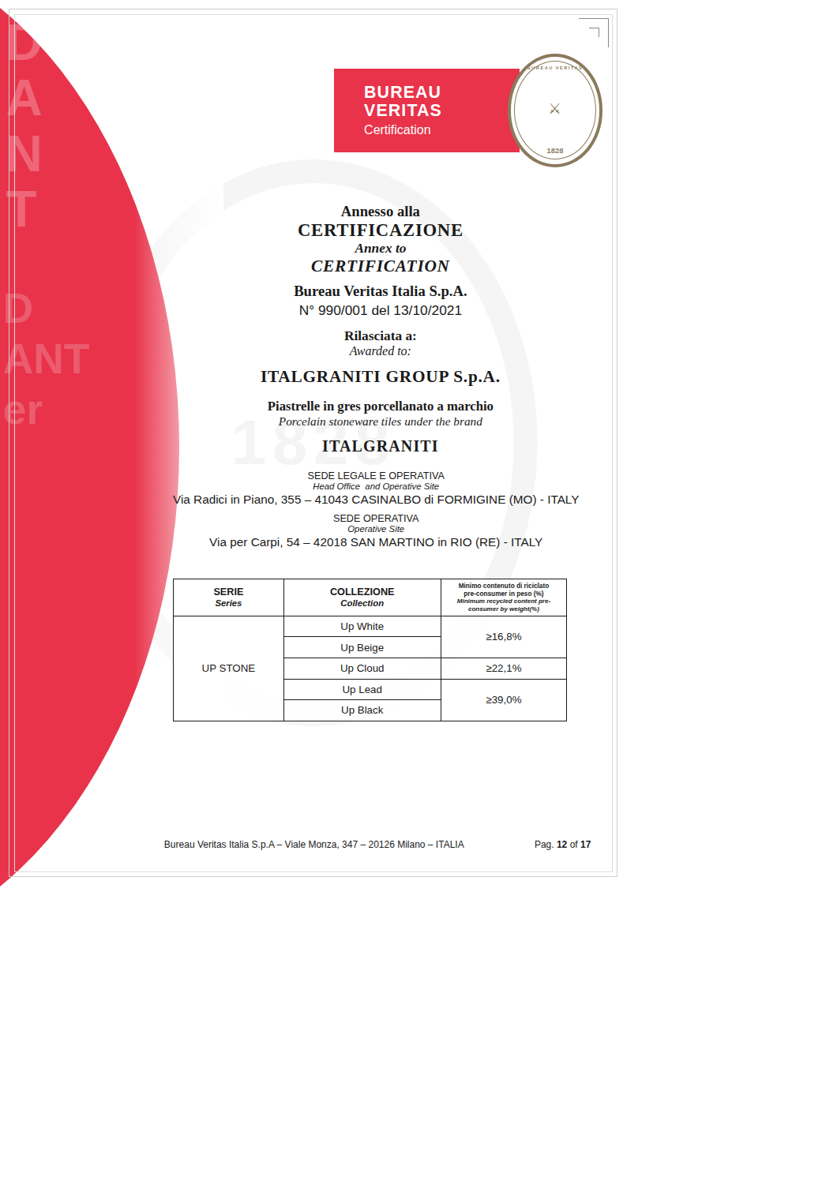D
A
N
T
D
ANT
er
1828
BUREAU VERITAS
Certification
BUREAU VERITAS
⚔
1828
Annesso alla
CERTIFICAZIONE
Annex to
CERTIFICATION
Bureau Veritas Italia S.p.A.
N° 990/001 del 13/10/2021
Rilasciata a:
Awarded to:
ITALGRANITI GROUP S.p.A.
Piastrelle in gres porcellanato a marchio
Porcelain stoneware tiles under the brand
ITALGRANITI
SEDE LEGALE E OPERATIVA
Head Office and Operative Site
Via Radici in Piano, 355 – 41043 CASINALBO di FORMIGINE (MO) - ITALY
SEDE OPERATIVA
Operative Site
Via per Carpi, 54 – 42018 SAN MARTINO in RIO (RE) - ITALY
| SERIE Series | COLLEZIONE Collection | Minimo contenuto di riciclato pre-consumer in peso (%) Minimum recycled content pre-consumer by weight(%) |
| --- | --- | --- |
| UP STONE | Up White | ≥16,8% |
| Up Beige |
| Up Cloud | ≥22,1% |
| Up Lead | ≥39,0% |
| Up Black |
Bureau Veritas Italia S.p.A – Viale Monza, 347 – 20126 Milano – ITALIA
Pag. 12 of 17